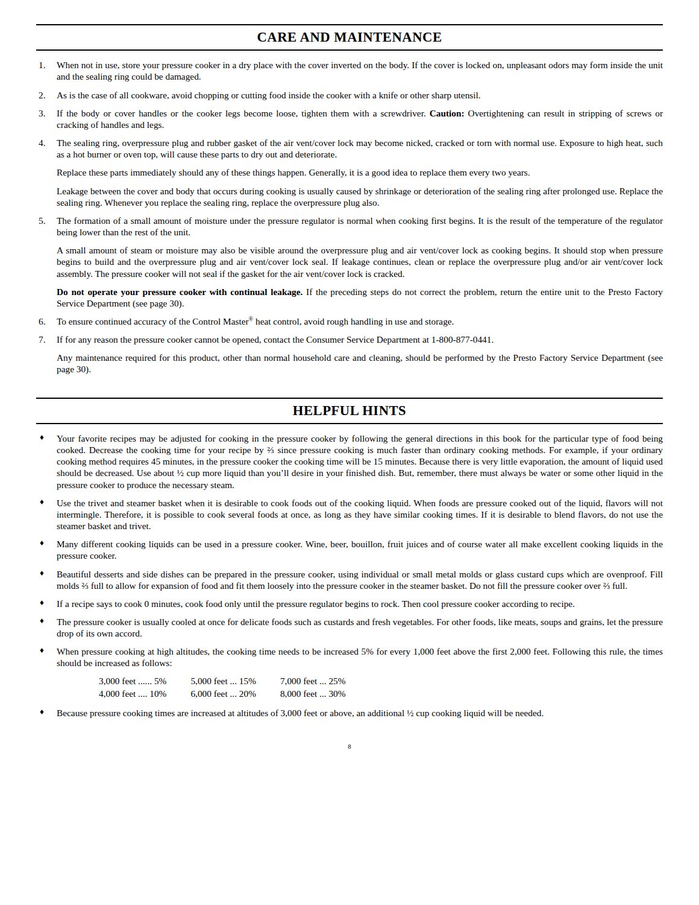CARE AND MAINTENANCE
When not in use, store your pressure cooker in a dry place with the cover inverted on the body. If the cover is locked on, unpleasant odors may form inside the unit and the sealing ring could be damaged.
As is the case of all cookware, avoid chopping or cutting food inside the cooker with a knife or other sharp utensil.
If the body or cover handles or the cooker legs become loose, tighten them with a screwdriver. Caution: Overtightening can result in stripping of screws or cracking of handles and legs.
The sealing ring, overpressure plug and rubber gasket of the air vent/cover lock may become nicked, cracked or torn with normal use. Exposure to high heat, such as a hot burner or oven top, will cause these parts to dry out and deteriorate.
Replace these parts immediately should any of these things happen. Generally, it is a good idea to replace them every two years.
Leakage between the cover and body that occurs during cooking is usually caused by shrinkage or deterioration of the sealing ring after prolonged use. Replace the sealing ring. Whenever you replace the sealing ring, replace the overpressure plug also.
The formation of a small amount of moisture under the pressure regulator is normal when cooking first begins. It is the result of the temperature of the regulator being lower than the rest of the unit.
A small amount of steam or moisture may also be visible around the overpressure plug and air vent/cover lock as cooking begins. It should stop when pressure begins to build and the overpressure plug and air vent/cover lock seal. If leakage continues, clean or replace the overpressure plug and/or air vent/cover lock assembly. The pressure cooker will not seal if the gasket for the air vent/cover lock is cracked.
Do not operate your pressure cooker with continual leakage. If the preceding steps do not correct the problem, return the entire unit to the Presto Factory Service Department (see page 30).
To ensure continued accuracy of the Control Master® heat control, avoid rough handling in use and storage.
If for any reason the pressure cooker cannot be opened, contact the Consumer Service Department at 1-800-877-0441.
Any maintenance required for this product, other than normal household care and cleaning, should be performed by the Presto Factory Service Department (see page 30).
HELPFUL HINTS
Your favorite recipes may be adjusted for cooking in the pressure cooker by following the general directions in this book for the particular type of food being cooked. Decrease the cooking time for your recipe by ⅔ since pressure cooking is much faster than ordinary cooking methods. For example, if your ordinary cooking method requires 45 minutes, in the pressure cooker the cooking time will be 15 minutes. Because there is very little evaporation, the amount of liquid used should be decreased. Use about ½ cup more liquid than you’ll desire in your finished dish. But, remember, there must always be water or some other liquid in the pressure cooker to produce the necessary steam.
Use the trivet and steamer basket when it is desirable to cook foods out of the cooking liquid. When foods are pressure cooked out of the liquid, flavors will not intermingle. Therefore, it is possible to cook several foods at once, as long as they have similar cooking times. If it is desirable to blend flavors, do not use the steamer basket and trivet.
Many different cooking liquids can be used in a pressure cooker. Wine, beer, bouillon, fruit juices and of course water all make excellent cooking liquids in the pressure cooker.
Beautiful desserts and side dishes can be prepared in the pressure cooker, using individual or small metal molds or glass custard cups which are ovenproof. Fill molds ⅔ full to allow for expansion of food and fit them loosely into the pressure cooker in the steamer basket. Do not fill the pressure cooker over ⅔ full.
If a recipe says to cook 0 minutes, cook food only until the pressure regulator begins to rock. Then cool pressure cooker according to recipe.
The pressure cooker is usually cooled at once for delicate foods such as custards and fresh vegetables. For other foods, like meats, soups and grains, let the pressure drop of its own accord.
When pressure cooking at high altitudes, the cooking time needs to be increased 5% for every 1,000 feet above the first 2,000 feet. Following this rule, the times should be increased as follows:
| 3,000 feet ...... 5% | 5,000 feet ... 15% | 7,000 feet ... 25% |
| 4,000 feet .... 10% | 6,000 feet ... 20% | 8,000 feet ... 30% |
Because pressure cooking times are increased at altitudes of 3,000 feet or above, an additional ½ cup cooking liquid will be needed.
8